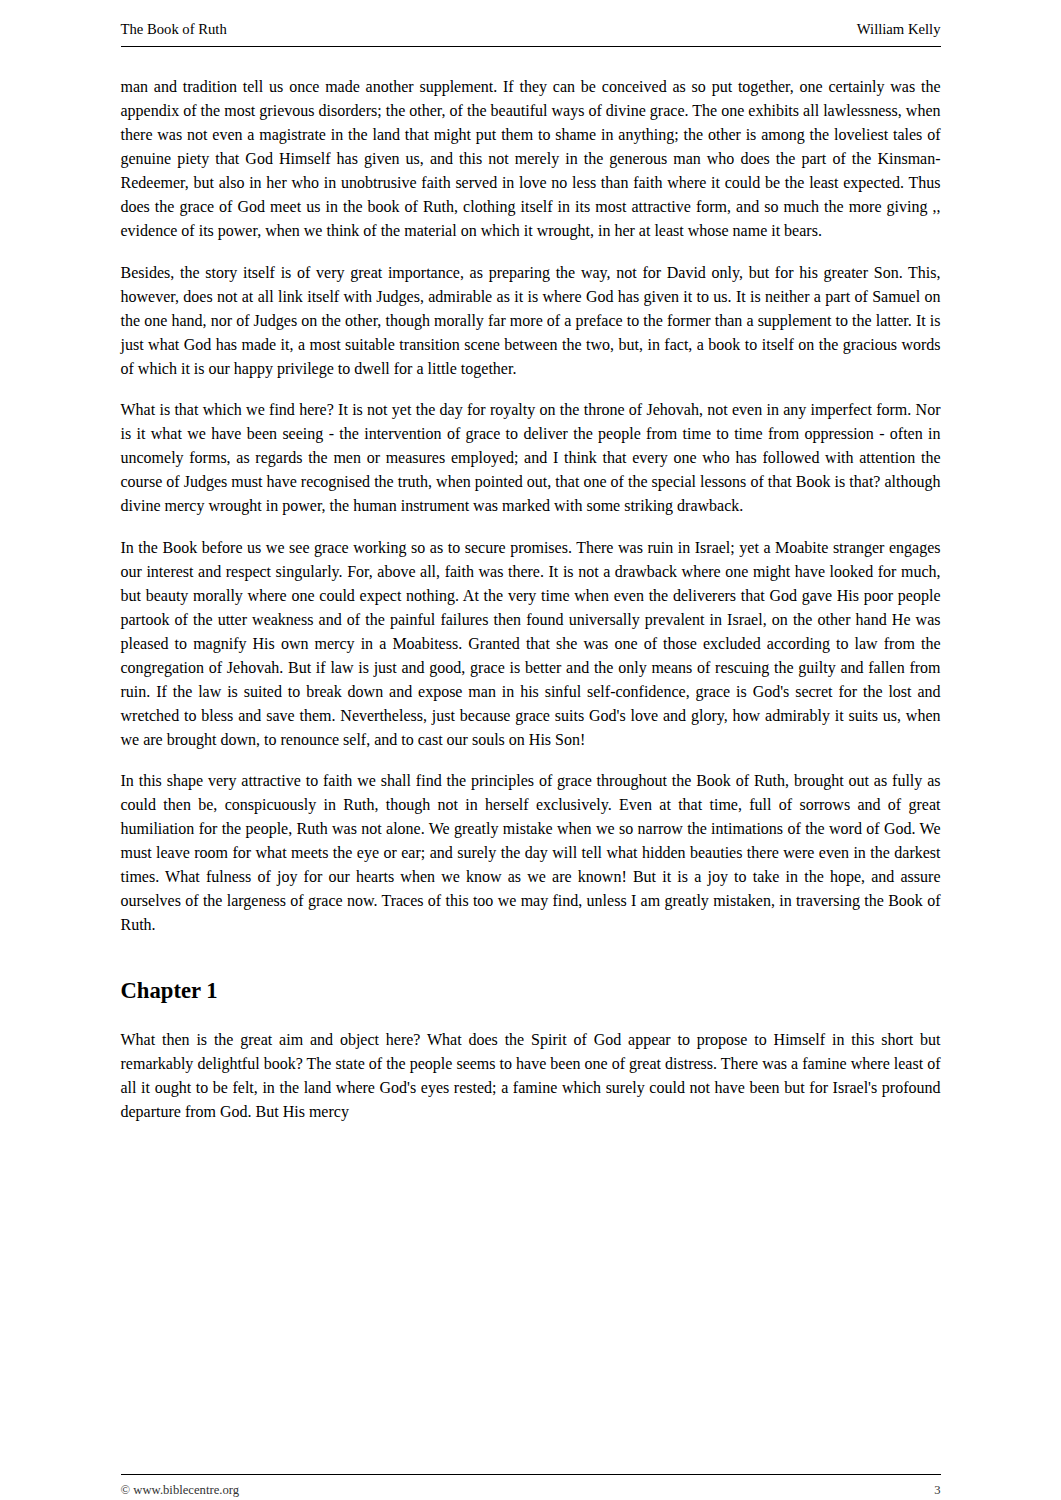The Book of Ruth
William Kelly
man and tradition tell us once made another supplement. If they can be conceived as so put together, one certainly was the appendix of the most grievous disorders; the other, of the beautiful ways of divine grace. The one exhibits all lawlessness, when there was not even a magistrate in the land that might put them to shame in anything; the other is among the loveliest tales of genuine piety that God Himself has given us, and this not merely in the generous man who does the part of the Kinsman-Redeemer, but also in her who in unobtrusive faith served in love no less than faith where it could be the least expected. Thus does the grace of God meet us in the book of Ruth, clothing itself in its most attractive form, and so much the more giving ,, evidence of its power, when we think of the material on which it wrought, in her at least whose name it bears.
Besides, the story itself is of very great importance, as preparing the way, not for David only, but for his greater Son. This, however, does not at all link itself with Judges, admirable as it is where God has given it to us. It is neither a part of Samuel on the one hand, nor of Judges on the other, though morally far more of a preface to the former than a supplement to the latter. It is just what God has made it, a most suitable transition scene between the two, but, in fact, a book to itself on the gracious words of which it is our happy privilege to dwell for a little together.
What is that which we find here? It is not yet the day for royalty on the throne of Jehovah, not even in any imperfect form. Nor is it what we have been seeing - the intervention of grace to deliver the people from time to time from oppression - often in uncomely forms, as regards the men or measures employed; and I think that every one who has followed with attention the course of Judges must have recognised the truth, when pointed out, that one of the special lessons of that Book is that? although divine mercy wrought in power, the human instrument was marked with some striking drawback.
In the Book before us we see grace working so as to secure promises. There was ruin in Israel; yet a Moabite stranger engages our interest and respect singularly. For, above all, faith was there. It is not a drawback where one might have looked for much, but beauty morally where one could expect nothing. At the very time when even the deliverers that God gave His poor people partook of the utter weakness and of the painful failures then found universally prevalent in Israel, on the other hand He was pleased to magnify His own mercy in a Moabitess. Granted that she was one of those excluded according to law from the congregation of Jehovah. But if law is just and good, grace is better and the only means of rescuing the guilty and fallen from ruin. If the law is suited to break down and expose man in his sinful self-confidence, grace is God's secret for the lost and wretched to bless and save them. Nevertheless, just because grace suits God's love and glory, how admirably it suits us, when we are brought down, to renounce self, and to cast our souls on His Son!
In this shape very attractive to faith we shall find the principles of grace throughout the Book of Ruth, brought out as fully as could then be, conspicuously in Ruth, though not in herself exclusively. Even at that time, full of sorrows and of great humiliation for the people, Ruth was not alone. We greatly mistake when we so narrow the intimations of the word of God. We must leave room for what meets the eye or ear; and surely the day will tell what hidden beauties there were even in the darkest times. What fulness of joy for our hearts when we know as we are known! But it is a joy to take in the hope, and assure ourselves of the largeness of grace now. Traces of this too we may find, unless I am greatly mistaken, in traversing the Book of Ruth.
Chapter 1
What then is the great aim and object here? What does the Spirit of God appear to propose to Himself in this short but remarkably delightful book? The state of the people seems to have been one of great distress. There was a famine where least of all it ought to be felt, in the land where God's eyes rested; a famine which surely could not have been but for Israel's profound departure from God. But His mercy
© www.biblecentre.org
3